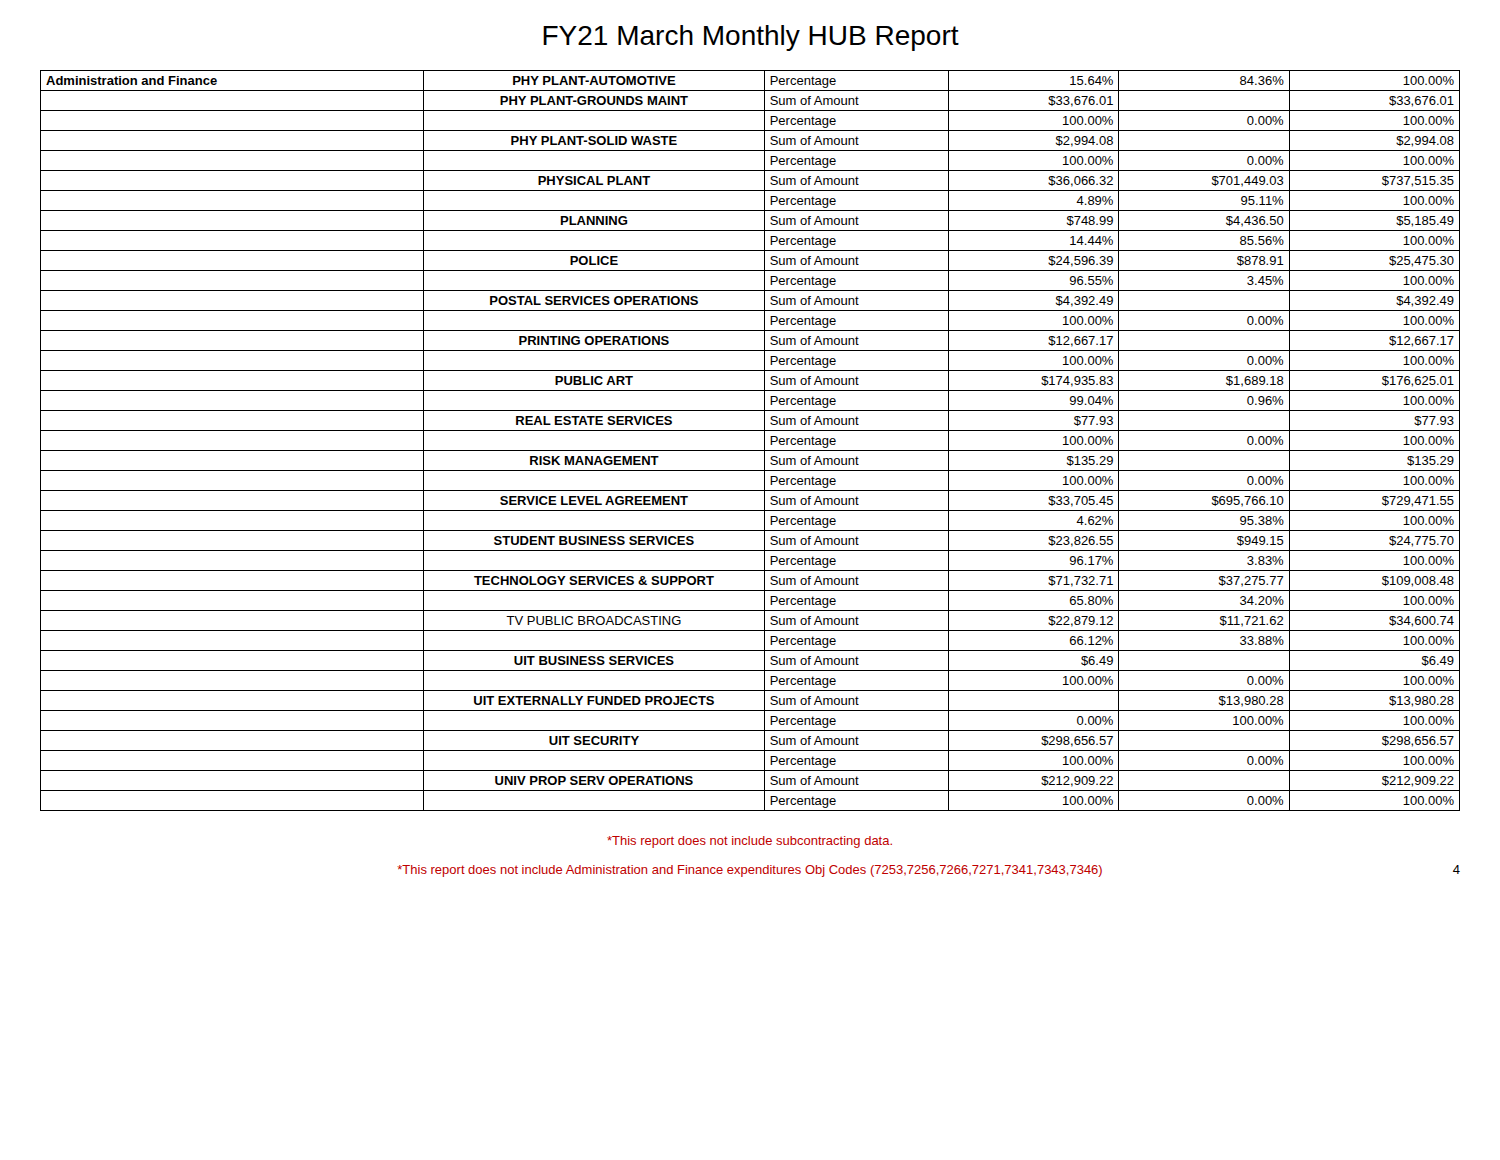FY21 March Monthly HUB Report
| Administration and Finance | PHY PLANT-AUTOMOTIVE | Percentage | 15.64% | 84.36% | 100.00% |
| | PHY PLANT-GROUNDS MAINT | Sum of Amount | $33,676.01 | | $33,676.01 |
| | | Percentage | 100.00% | 0.00% | 100.00% |
| | PHY PLANT-SOLID WASTE | Sum of Amount | $2,994.08 | | $2,994.08 |
| | | Percentage | 100.00% | 0.00% | 100.00% |
| | PHYSICAL PLANT | Sum of Amount | $36,066.32 | $701,449.03 | $737,515.35 |
| | | Percentage | 4.89% | 95.11% | 100.00% |
| | PLANNING | Sum of Amount | $748.99 | $4,436.50 | $5,185.49 |
| | | Percentage | 14.44% | 85.56% | 100.00% |
| | POLICE | Sum of Amount | $24,596.39 | $878.91 | $25,475.30 |
| | | Percentage | 96.55% | 3.45% | 100.00% |
| | POSTAL SERVICES OPERATIONS | Sum of Amount | $4,392.49 | | $4,392.49 |
| | | Percentage | 100.00% | 0.00% | 100.00% |
| | PRINTING OPERATIONS | Sum of Amount | $12,667.17 | | $12,667.17 |
| | | Percentage | 100.00% | 0.00% | 100.00% |
| | PUBLIC ART | Sum of Amount | $174,935.83 | $1,689.18 | $176,625.01 |
| | | Percentage | 99.04% | 0.96% | 100.00% |
| | REAL ESTATE SERVICES | Sum of Amount | $77.93 | | $77.93 |
| | | Percentage | 100.00% | 0.00% | 100.00% |
| | RISK MANAGEMENT | Sum of Amount | $135.29 | | $135.29 |
| | | Percentage | 100.00% | 0.00% | 100.00% |
| | SERVICE LEVEL AGREEMENT | Sum of Amount | $33,705.45 | $695,766.10 | $729,471.55 |
| | | Percentage | 4.62% | 95.38% | 100.00% |
| | STUDENT BUSINESS SERVICES | Sum of Amount | $23,826.55 | $949.15 | $24,775.70 |
| | | Percentage | 96.17% | 3.83% | 100.00% |
| | TECHNOLOGY SERVICES & SUPPORT | Sum of Amount | $71,732.71 | $37,275.77 | $109,008.48 |
| | | Percentage | 65.80% | 34.20% | 100.00% |
| | TV PUBLIC BROADCASTING | Sum of Amount | $22,879.12 | $11,721.62 | $34,600.74 |
| | | Percentage | 66.12% | 33.88% | 100.00% |
| | UIT BUSINESS SERVICES | Sum of Amount | $6.49 | | $6.49 |
| | | Percentage | 100.00% | 0.00% | 100.00% |
| | UIT EXTERNALLY FUNDED PROJECTS | Sum of Amount | | $13,980.28 | $13,980.28 |
| | | Percentage | 0.00% | 100.00% | 100.00% |
| | UIT SECURITY | Sum of Amount | $298,656.57 | | $298,656.57 |
| | | Percentage | 100.00% | 0.00% | 100.00% |
| | UNIV PROP SERV OPERATIONS | Sum of Amount | $212,909.22 | | $212,909.22 |
| | | Percentage | 100.00% | 0.00% | 100.00% |
*This report does not include subcontracting data.
*This report does not include Administration and Finance expenditures Obj Codes (7253,7256,7266,7271,7341,7343,7346) 4